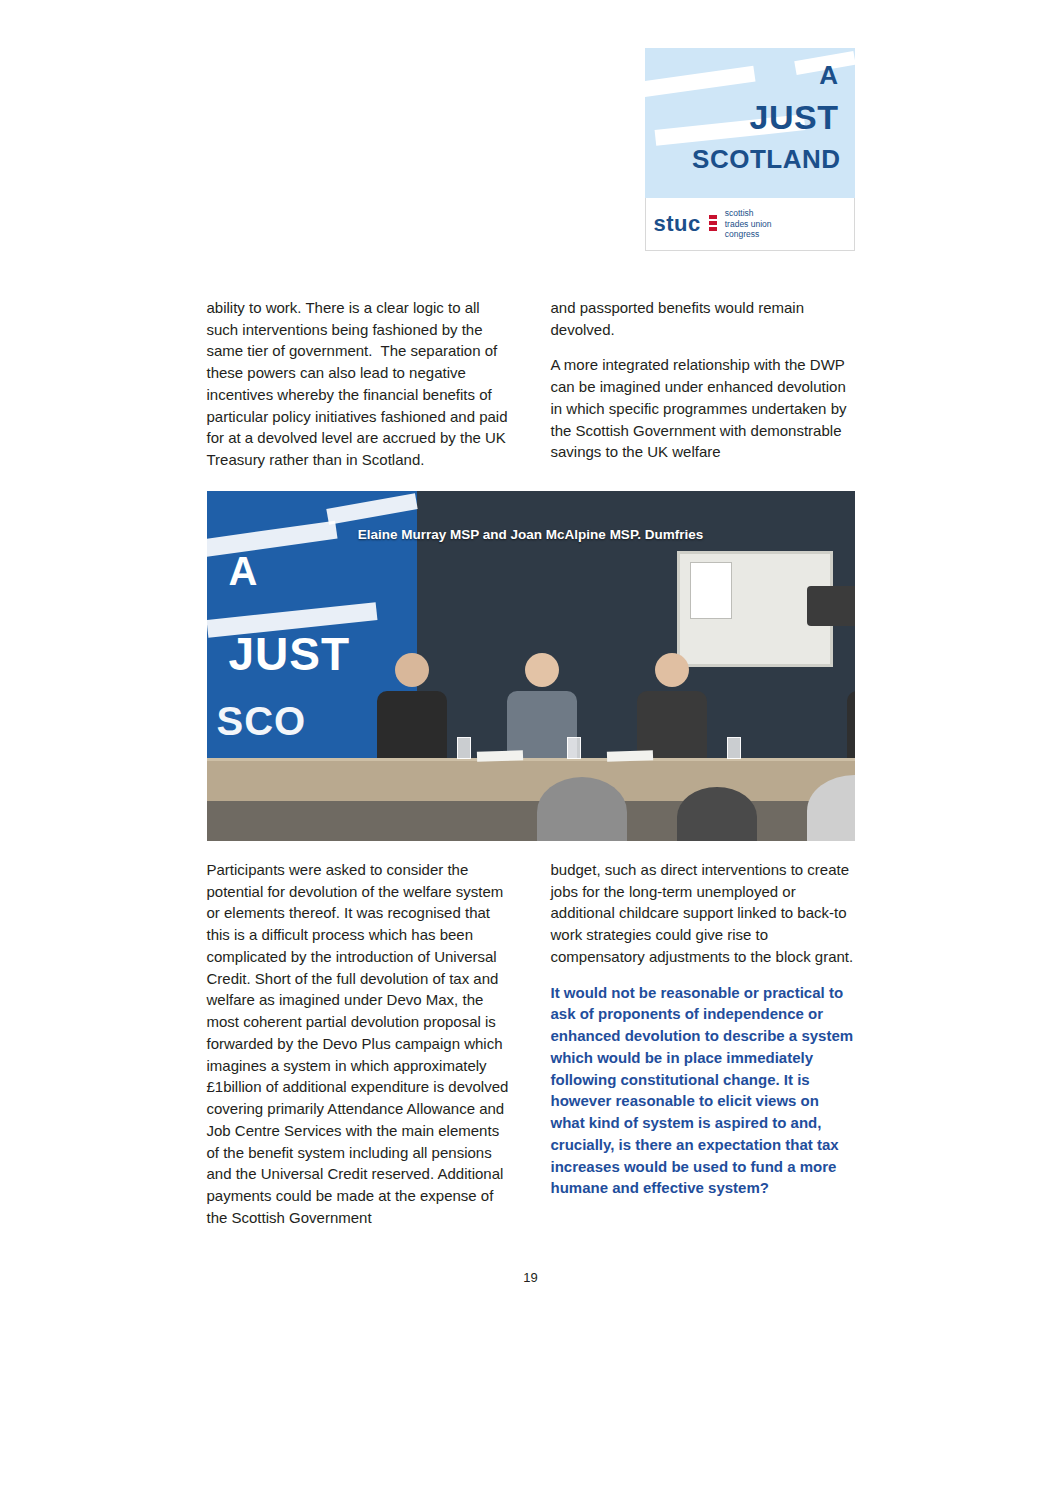A
JUST
SCOTLAND
stuc scottish
trades union
congress
ability to work. There is a clear logic to all such interventions being fashioned by the same tier of government. The separation of these powers can also lead to negative incentives whereby the financial benefits of particular policy initiatives fashioned and paid for at a devolved level are accrued by the UK Treasury rather than in Scotland.
and passported benefits would remain devolved.
A more integrated relationship with the DWP can be imagined under enhanced devolution in which specific programmes undertaken by the Scottish Government with demonstrable savings to the UK welfare
A JUST SCO
Elaine Murray MSP and Joan McAlpine MSP. Dumfries
Participants were asked to consider the potential for devolution of the welfare system or elements thereof. It was recognised that this is a difficult process which has been complicated by the introduction of Universal Credit. Short of the full devolution of tax and welfare as imagined under Devo Max, the most coherent partial devolution proposal is forwarded by the Devo Plus campaign which imagines a system in which approximately £1billion of additional expenditure is devolved covering primarily Attendance Allowance and Job Centre Services with the main elements of the benefit system including all pensions and the Universal Credit reserved. Additional payments could be made at the expense of the Scottish Government
budget, such as direct interventions to create jobs for the long-term unemployed or additional childcare support linked to back-to work strategies could give rise to compensatory adjustments to the block grant.
It would not be reasonable or practical to ask of proponents of independence or enhanced devolution to describe a system which would be in place immediately following constitutional change. It is however reasonable to elicit views on what kind of system is aspired to and, crucially, is there an expectation that tax increases would be used to fund a more humane and effective system?
19